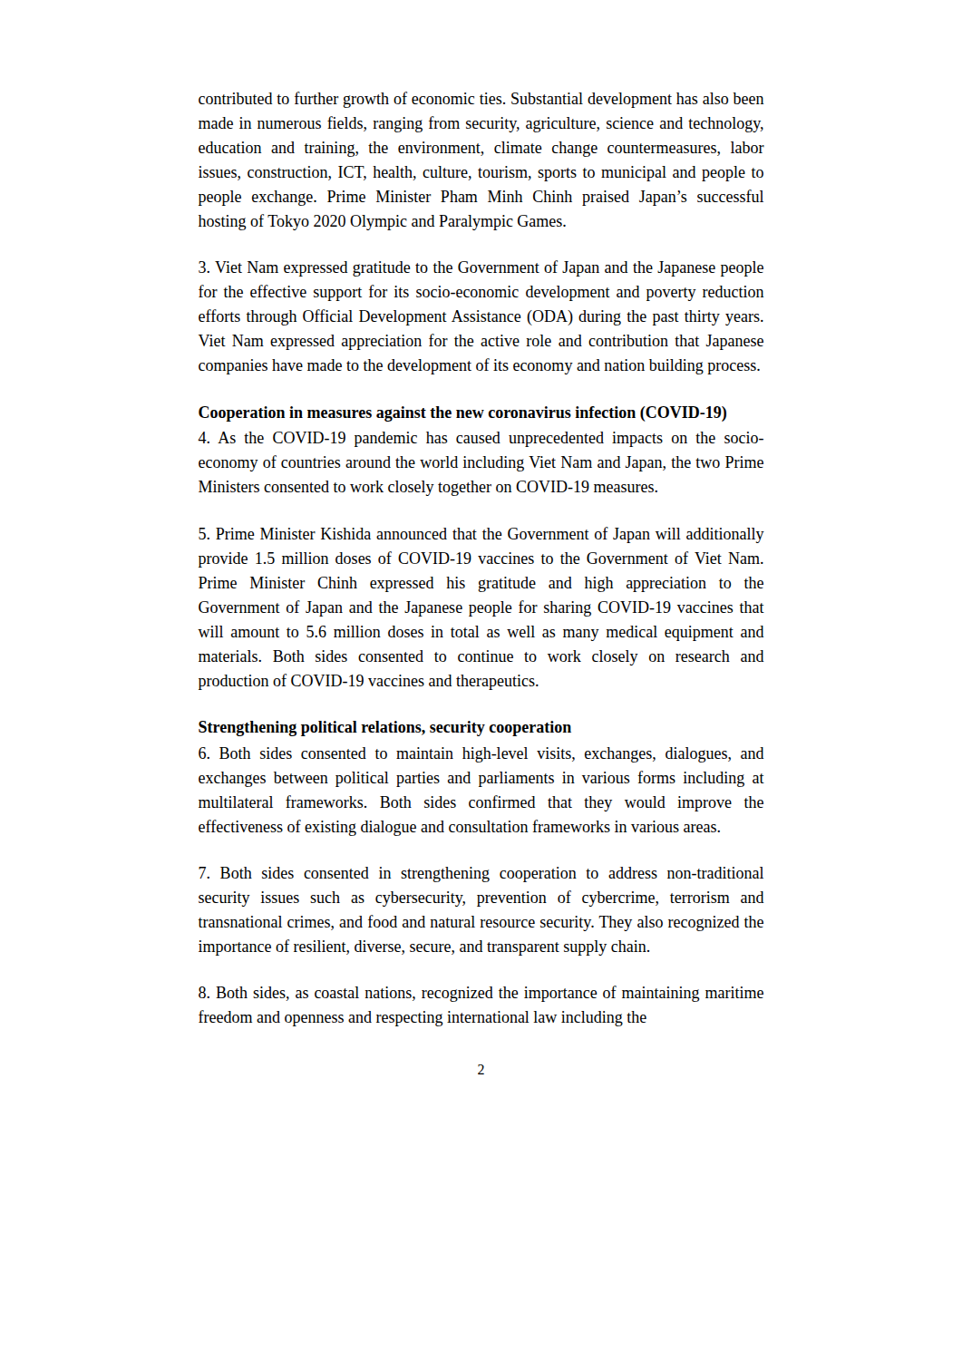contributed to further growth of economic ties. Substantial development has also been made in numerous fields, ranging from security, agriculture, science and technology, education and training, the environment, climate change countermeasures, labor issues, construction, ICT, health, culture, tourism, sports to municipal and people to people exchange. Prime Minister Pham Minh Chinh praised Japan’s successful hosting of Tokyo 2020 Olympic and Paralympic Games.
3. Viet Nam expressed gratitude to the Government of Japan and the Japanese people for the effective support for its socio-economic development and poverty reduction efforts through Official Development Assistance (ODA) during the past thirty years. Viet Nam expressed appreciation for the active role and contribution that Japanese companies have made to the development of its economy and nation building process.
Cooperation in measures against the new coronavirus infection (COVID-19)
4. As the COVID-19 pandemic has caused unprecedented impacts on the socio-economy of countries around the world including Viet Nam and Japan, the two Prime Ministers consented to work closely together on COVID-19 measures.
5. Prime Minister Kishida announced that the Government of Japan will additionally provide 1.5 million doses of COVID-19 vaccines to the Government of Viet Nam. Prime Minister Chinh expressed his gratitude and high appreciation to the Government of Japan and the Japanese people for sharing COVID-19 vaccines that will amount to 5.6 million doses in total as well as many medical equipment and materials. Both sides consented to continue to work closely on research and production of COVID-19 vaccines and therapeutics.
Strengthening political relations, security cooperation
6. Both sides consented to maintain high-level visits, exchanges, dialogues, and exchanges between political parties and parliaments in various forms including at multilateral frameworks. Both sides confirmed that they would improve the effectiveness of existing dialogue and consultation frameworks in various areas.
7. Both sides consented in strengthening cooperation to address non-traditional security issues such as cybersecurity, prevention of cybercrime, terrorism and transnational crimes, and food and natural resource security. They also recognized the importance of resilient, diverse, secure, and transparent supply chain.
8. Both sides, as coastal nations, recognized the importance of maintaining maritime freedom and openness and respecting international law including the
2